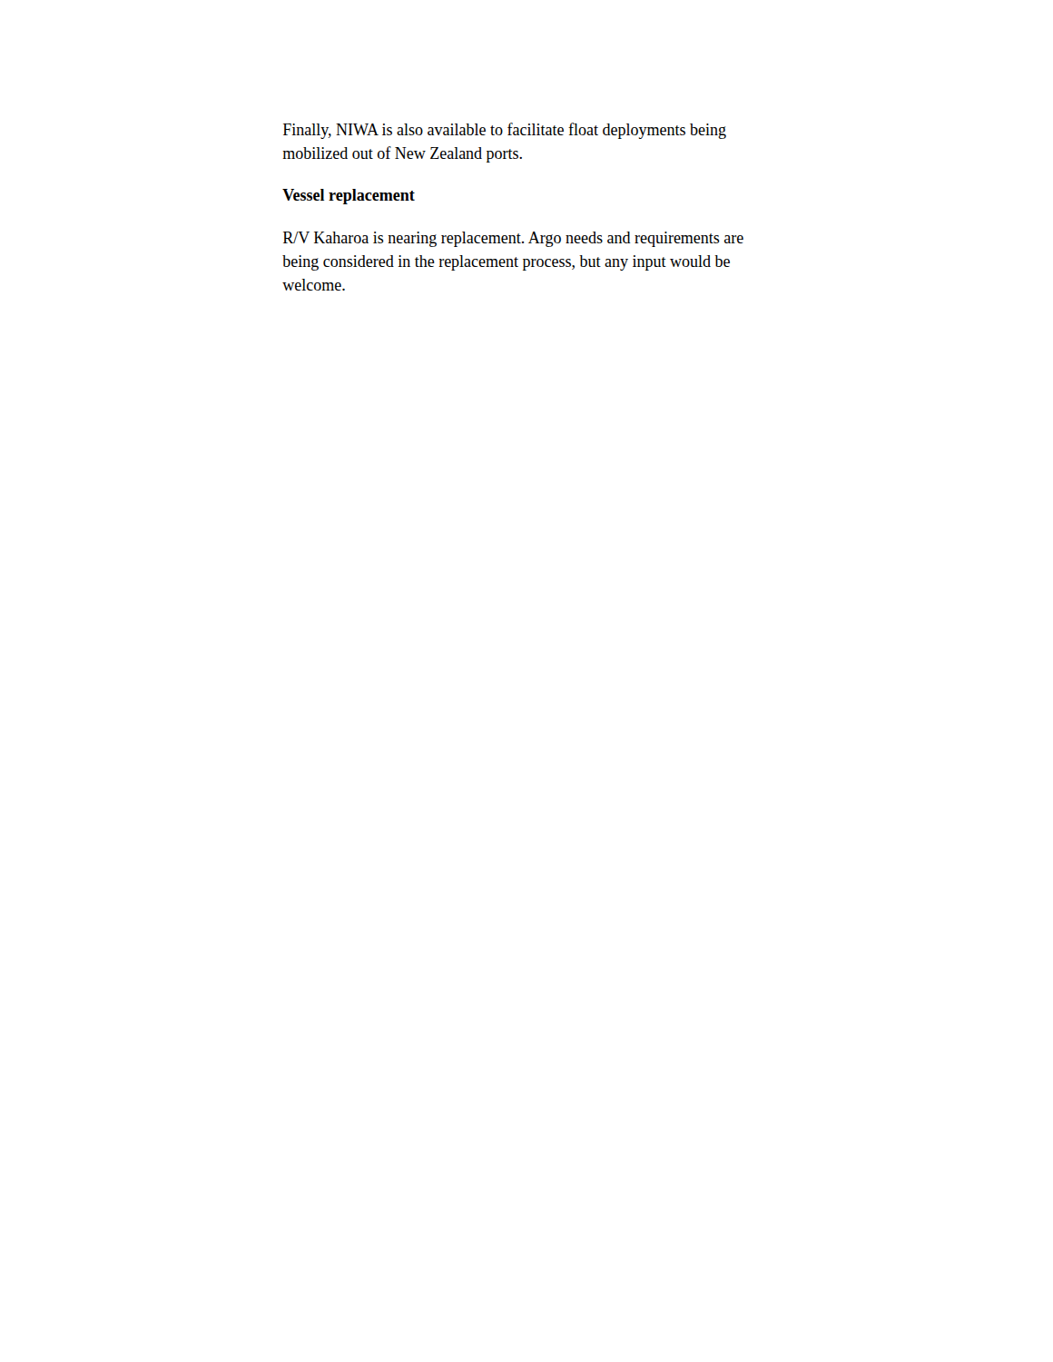Finally, NIWA is also available to facilitate float deployments being mobilized out of New Zealand ports.
Vessel replacement
R/V Kaharoa is nearing replacement. Argo needs and requirements are being considered in the replacement process, but any input would be welcome.